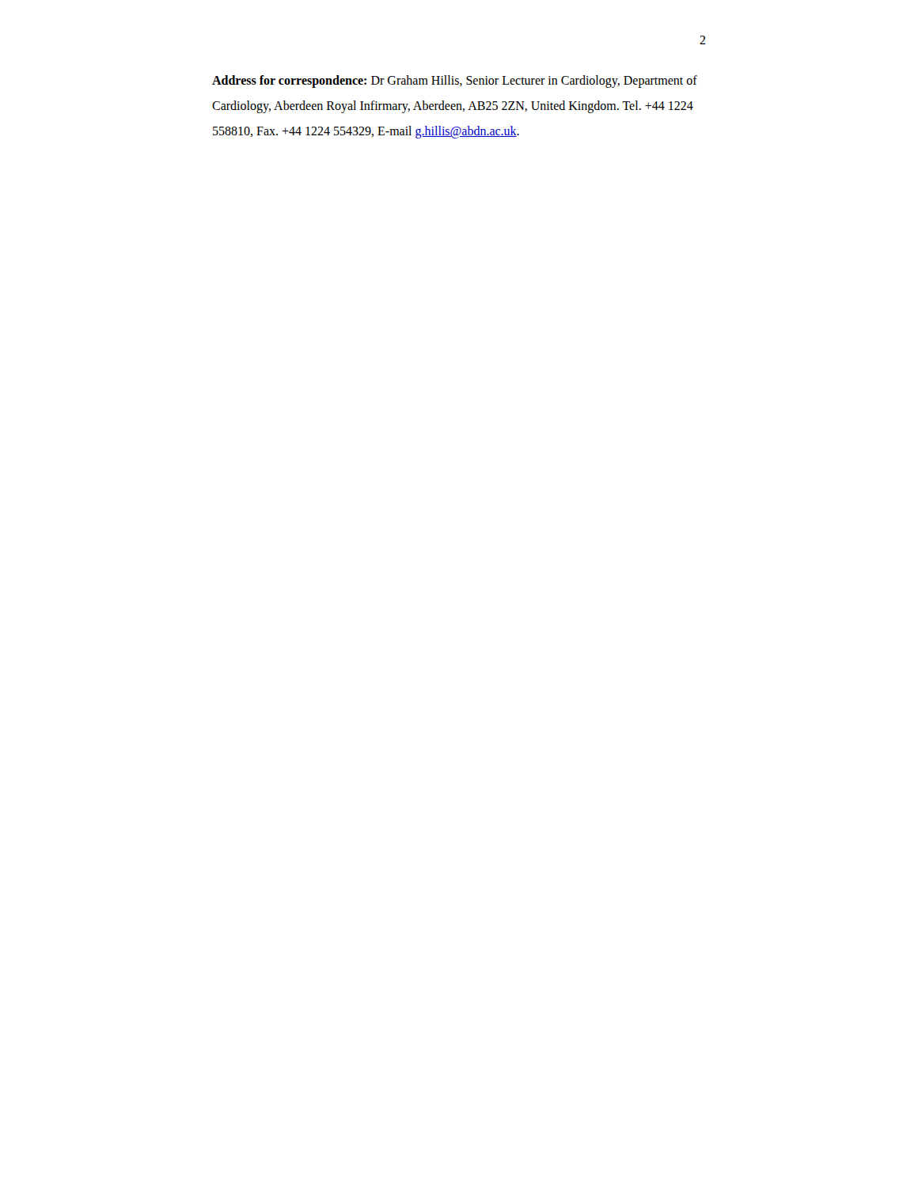2
Address for correspondence: Dr Graham Hillis, Senior Lecturer in Cardiology, Department of Cardiology, Aberdeen Royal Infirmary, Aberdeen, AB25 2ZN, United Kingdom. Tel. +44 1224 558810, Fax. +44 1224 554329, E-mail g.hillis@abdn.ac.uk.